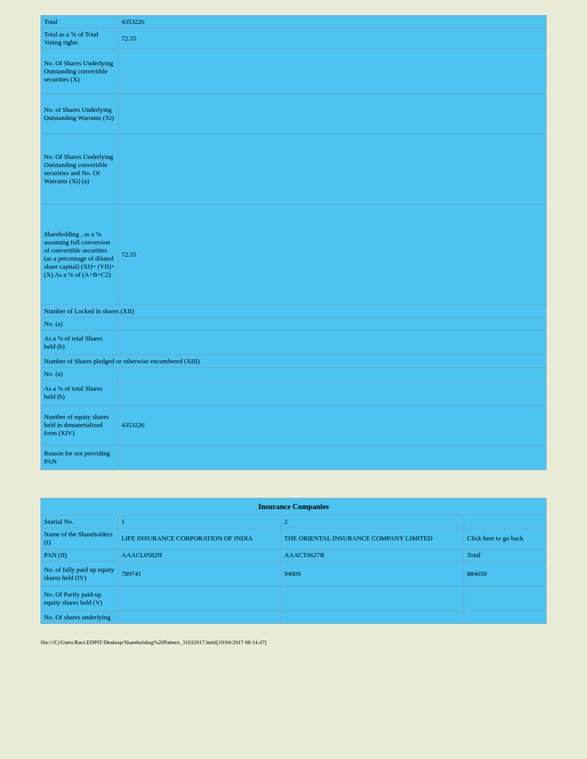| Total | 4353226 |
| Total as a % of Total Voting rights | 72.55 |
| No. Of Shares Underlying Outstanding convertible securities (X) | |
| No. of Shares Underlying Outstanding Warrants (Xi) | |
| No. Of Shares Underlying Outstanding convertible securities and No. Of Warrants (Xi) (a) | |
| Shareholding , as a % assuming full conversion of convertible securities (as a percentage of diluted share capital) (XI)= (VII)+(X) As a % of (A+B+C2) | 72.55 |
| Number of Locked in shares (XII) |
| No. (a) | |
| As a % of total Shares held (b) | |
| Number of Shares pledged or otherwise encumbered (XIII) |
| No. (a) | |
| As a % of total Shares held (b) | |
| Number of equity shares held in dematerialized form (XIV) | 4353226 |
| Reason for not providing PAN | |
| Insurance Companies |
| Searial No. | 1 | 2 | |
| Name of the Shareholders (I) | LIFE INSURANCE CORPORATION OF INDIA | THE ORIENTAL INSURANCE COMPANY LIMITED | Click here to go back |
| PAN (II) | AAACL0582H | AAACT0627R | Total |
| No. of fully paid up equity shares held (IV) | 789741 | 94909 | 884650 |
| No. Of Partly paid-up equity shares held (V) | | | |
| No. Of shares underlying | | | |
file:///C|/Users/Ravi.EDPIT/Desktop/Shareholding%20Pattern_31032017.html[19/04/2017 08:14:47]